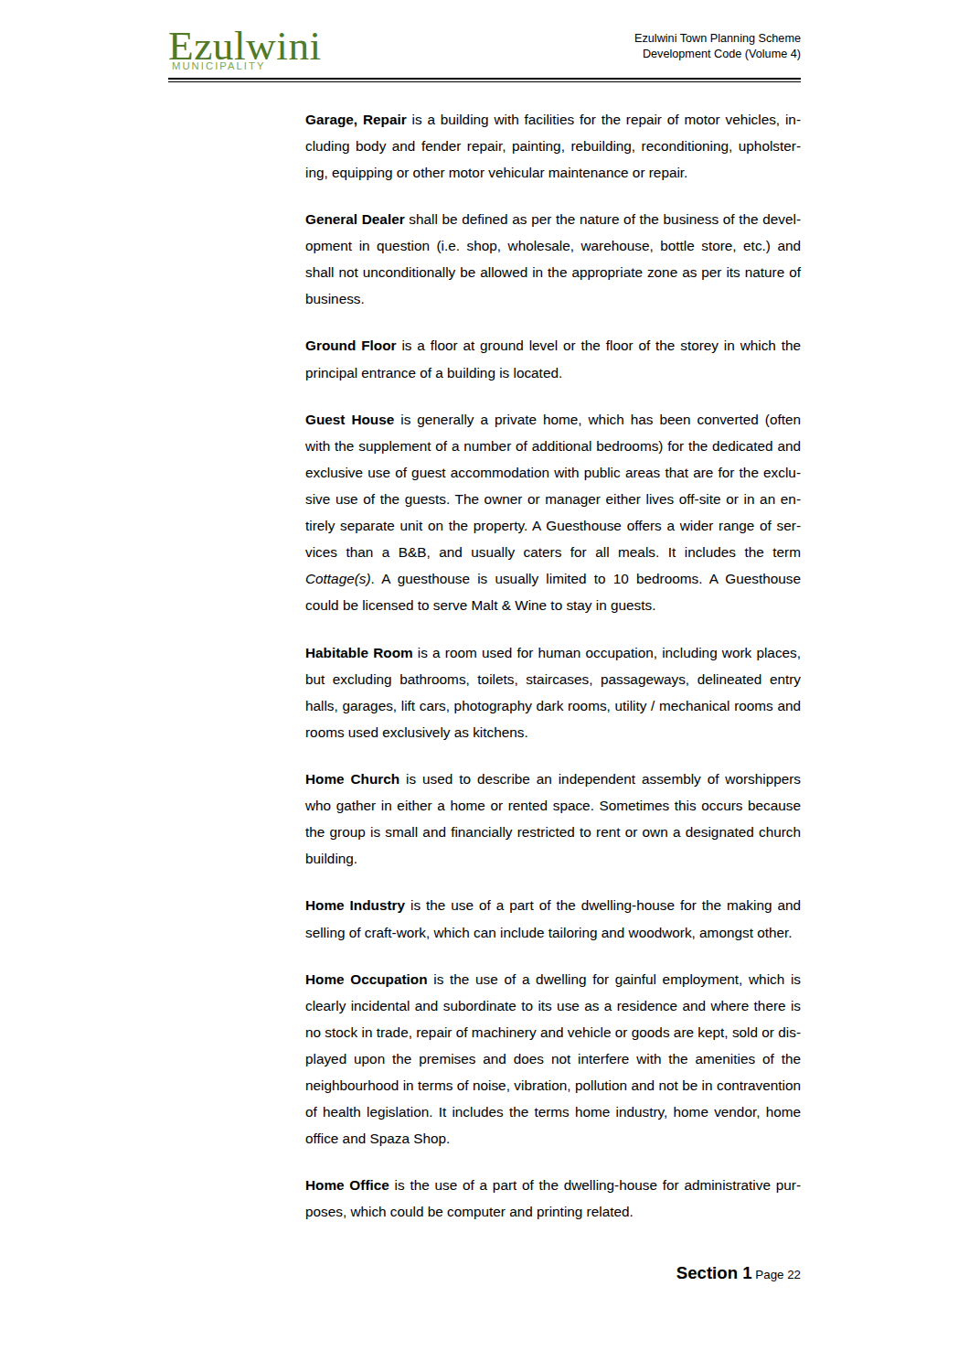Ezulwini Municipality
Ezulwini Town Planning Scheme
Development Code (Volume 4)
Garage, Repair is a building with facilities for the repair of motor vehicles, including body and fender repair, painting, rebuilding, reconditioning, upholstering, equipping or other motor vehicular maintenance or repair.
General Dealer shall be defined as per the nature of the business of the development in question (i.e. shop, wholesale, warehouse, bottle store, etc.) and shall not unconditionally be allowed in the appropriate zone as per its nature of business.
Ground Floor is a floor at ground level or the floor of the storey in which the principal entrance of a building is located.
Guest House is generally a private home, which has been converted (often with the supplement of a number of additional bedrooms) for the dedicated and exclusive use of guest accommodation with public areas that are for the exclusive use of the guests. The owner or manager either lives off-site or in an entirely separate unit on the property. A Guesthouse offers a wider range of services than a B&B, and usually caters for all meals. It includes the term Cottage(s). A guesthouse is usually limited to 10 bedrooms. A Guesthouse could be licensed to serve Malt & Wine to stay in guests.
Habitable Room is a room used for human occupation, including work places, but excluding bathrooms, toilets, staircases, passageways, delineated entry halls, garages, lift cars, photography dark rooms, utility / mechanical rooms and rooms used exclusively as kitchens.
Home Church is used to describe an independent assembly of worshippers who gather in either a home or rented space. Sometimes this occurs because the group is small and financially restricted to rent or own a designated church building.
Home Industry is the use of a part of the dwelling-house for the making and selling of craft-work, which can include tailoring and woodwork, amongst other.
Home Occupation is the use of a dwelling for gainful employment, which is clearly incidental and subordinate to its use as a residence and where there is no stock in trade, repair of machinery and vehicle or goods are kept, sold or displayed upon the premises and does not interfere with the amenities of the neighbourhood in terms of noise, vibration, pollution and not be in contravention of health legislation. It includes the terms home industry, home vendor, home office and Spaza Shop.
Home Office is the use of a part of the dwelling-house for administrative purposes, which could be computer and printing related.
Section 1 Page 22